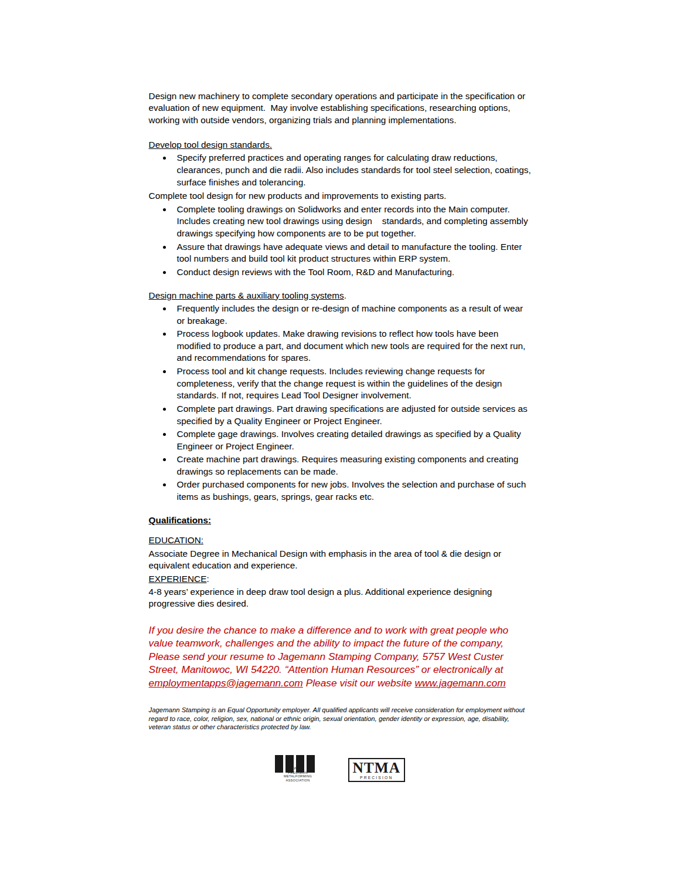Design new machinery to complete secondary operations and participate in the specification or evaluation of new equipment. May involve establishing specifications, researching options, working with outside vendors, organizing trials and planning implementations.
Develop tool design standards.
Specify preferred practices and operating ranges for calculating draw reductions, clearances, punch and die radii. Also includes standards for tool steel selection, coatings, surface finishes and tolerancing.
Complete tool design for new products and improvements to existing parts.
Complete tooling drawings on Solidworks and enter records into the Main computer. Includes creating new tool drawings using design standards, and completing assembly drawings specifying how components are to be put together.
Assure that drawings have adequate views and detail to manufacture the tooling. Enter tool numbers and build tool kit product structures within ERP system.
Conduct design reviews with the Tool Room, R&D and Manufacturing.
Design machine parts & auxiliary tooling systems.
Frequently includes the design or re-design of machine components as a result of wear or breakage.
Process logbook updates. Make drawing revisions to reflect how tools have been modified to produce a part, and document which new tools are required for the next run, and recommendations for spares.
Process tool and kit change requests. Includes reviewing change requests for completeness, verify that the change request is within the guidelines of the design standards. If not, requires Lead Tool Designer involvement.
Complete part drawings. Part drawing specifications are adjusted for outside services as specified by a Quality Engineer or Project Engineer.
Complete gage drawings. Involves creating detailed drawings as specified by a Quality Engineer or Project Engineer.
Create machine part drawings. Requires measuring existing components and creating drawings so replacements can be made.
Order purchased components for new jobs. Involves the selection and purchase of such items as bushings, gears, springs, gear racks etc.
Qualifications:
EDUCATION:
Associate Degree in Mechanical Design with emphasis in the area of tool & die design or equivalent education and experience.
EXPERIENCE:
4-8 years’ experience in deep draw tool design a plus. Additional experience designing progressive dies desired.
If you desire the chance to make a difference and to work with great people who value teamwork, challenges and the ability to impact the future of the company, Please send your resume to Jagemann Stamping Company, 5757 West Custer Street, Manitowoc, WI 54220. “Attention Human Resources” or electronically at employmentapps@jagemann.com Please visit our website www.jagemann.com
Jagemann Stamping is an Equal Opportunity employer. All qualified applicants will receive consideration for employment without regard to race, color, religion, sex, national or ethnic origin, sexual orientation, gender identity or expression, age, disability, veteran status or other characteristics protected by law.
PMA
PRECISION
METALFORMING
ASSOCIATION
NTMA
PRECISION